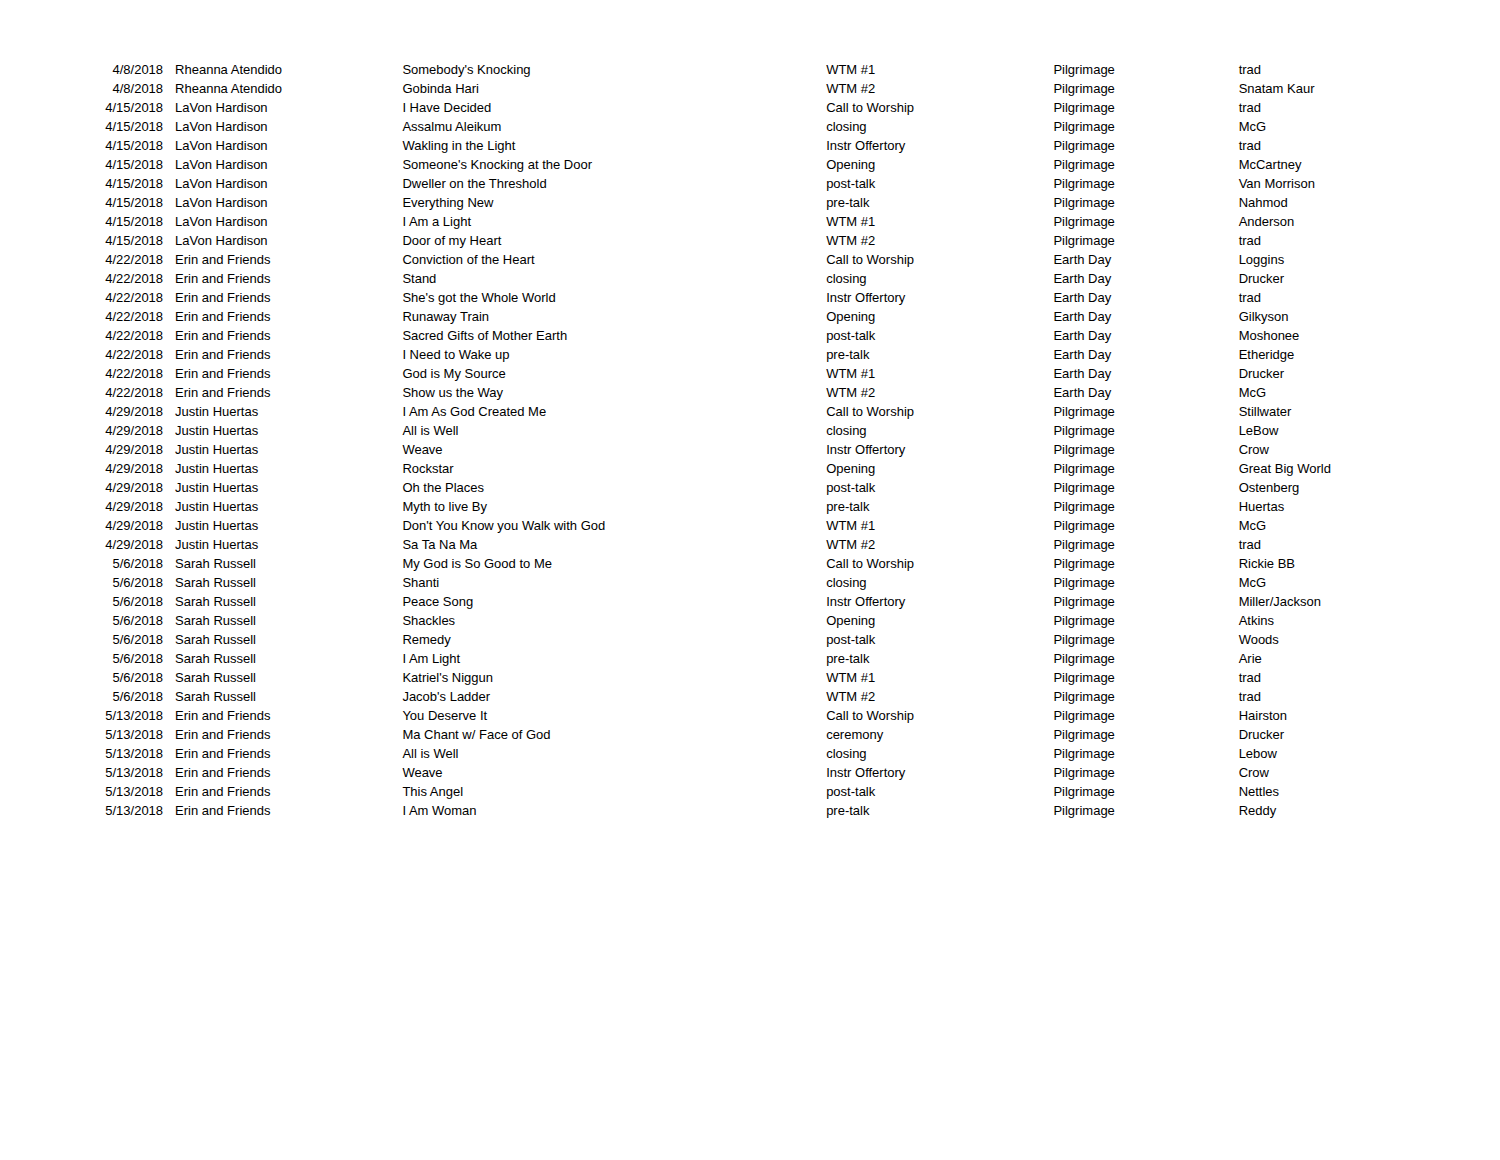| 4/8/2018 | Rheanna Atendido | Somebody's Knocking | WTM #1 | Pilgrimage | trad |
| 4/8/2018 | Rheanna Atendido | Gobinda Hari | WTM #2 | Pilgrimage | Snatam Kaur |
| 4/15/2018 | LaVon Hardison | I Have Decided | Call to Worship | Pilgrimage | trad |
| 4/15/2018 | LaVon Hardison | Assalmu Aleikum | closing | Pilgrimage | McG |
| 4/15/2018 | LaVon Hardison | Wakling in the Light | Instr Offertory | Pilgrimage | trad |
| 4/15/2018 | LaVon Hardison | Someone's Knocking at the Door | Opening | Pilgrimage | McCartney |
| 4/15/2018 | LaVon Hardison | Dweller on the Threshold | post-talk | Pilgrimage | Van Morrison |
| 4/15/2018 | LaVon Hardison | Everything New | pre-talk | Pilgrimage | Nahmod |
| 4/15/2018 | LaVon Hardison | I Am a Light | WTM #1 | Pilgrimage | Anderson |
| 4/15/2018 | LaVon Hardison | Door of my Heart | WTM #2 | Pilgrimage | trad |
| 4/22/2018 | Erin and Friends | Conviction of the Heart | Call to Worship | Earth Day | Loggins |
| 4/22/2018 | Erin and Friends | Stand | closing | Earth Day | Drucker |
| 4/22/2018 | Erin and Friends | She's got the Whole World | Instr Offertory | Earth Day | trad |
| 4/22/2018 | Erin and Friends | Runaway Train | Opening | Earth Day | Gilkyson |
| 4/22/2018 | Erin and Friends | Sacred Gifts of Mother Earth | post-talk | Earth Day | Moshonee |
| 4/22/2018 | Erin and Friends | I Need to Wake up | pre-talk | Earth Day | Etheridge |
| 4/22/2018 | Erin and Friends | God is My Source | WTM #1 | Earth Day | Drucker |
| 4/22/2018 | Erin and Friends | Show us the Way | WTM #2 | Earth Day | McG |
| 4/29/2018 | Justin Huertas | I Am As God Created Me | Call to Worship | Pilgrimage | Stillwater |
| 4/29/2018 | Justin Huertas | All is Well | closing | Pilgrimage | LeBow |
| 4/29/2018 | Justin Huertas | Weave | Instr Offertory | Pilgrimage | Crow |
| 4/29/2018 | Justin Huertas | Rockstar | Opening | Pilgrimage | Great Big World |
| 4/29/2018 | Justin Huertas | Oh the Places | post-talk | Pilgrimage | Ostenberg |
| 4/29/2018 | Justin Huertas | Myth to live By | pre-talk | Pilgrimage | Huertas |
| 4/29/2018 | Justin Huertas | Don't You Know you Walk with God | WTM #1 | Pilgrimage | McG |
| 4/29/2018 | Justin Huertas | Sa Ta Na Ma | WTM #2 | Pilgrimage | trad |
| 5/6/2018 | Sarah Russell | My God is So Good to Me | Call to Worship | Pilgrimage | Rickie BB |
| 5/6/2018 | Sarah Russell | Shanti | closing | Pilgrimage | McG |
| 5/6/2018 | Sarah Russell | Peace Song | Instr Offertory | Pilgrimage | Miller/Jackson |
| 5/6/2018 | Sarah Russell | Shackles | Opening | Pilgrimage | Atkins |
| 5/6/2018 | Sarah Russell | Remedy | post-talk | Pilgrimage | Woods |
| 5/6/2018 | Sarah Russell | I Am Light | pre-talk | Pilgrimage | Arie |
| 5/6/2018 | Sarah Russell | Katriel's Niggun | WTM #1 | Pilgrimage | trad |
| 5/6/2018 | Sarah Russell | Jacob's Ladder | WTM #2 | Pilgrimage | trad |
| 5/13/2018 | Erin and Friends | You Deserve It | Call to Worship | Pilgrimage | Hairston |
| 5/13/2018 | Erin and Friends | Ma Chant w/ Face of God | ceremony | Pilgrimage | Drucker |
| 5/13/2018 | Erin and Friends | All is Well | closing | Pilgrimage | Lebow |
| 5/13/2018 | Erin and Friends | Weave | Instr Offertory | Pilgrimage | Crow |
| 5/13/2018 | Erin and Friends | This Angel | post-talk | Pilgrimage | Nettles |
| 5/13/2018 | Erin and Friends | I Am Woman | pre-talk | Pilgrimage | Reddy |